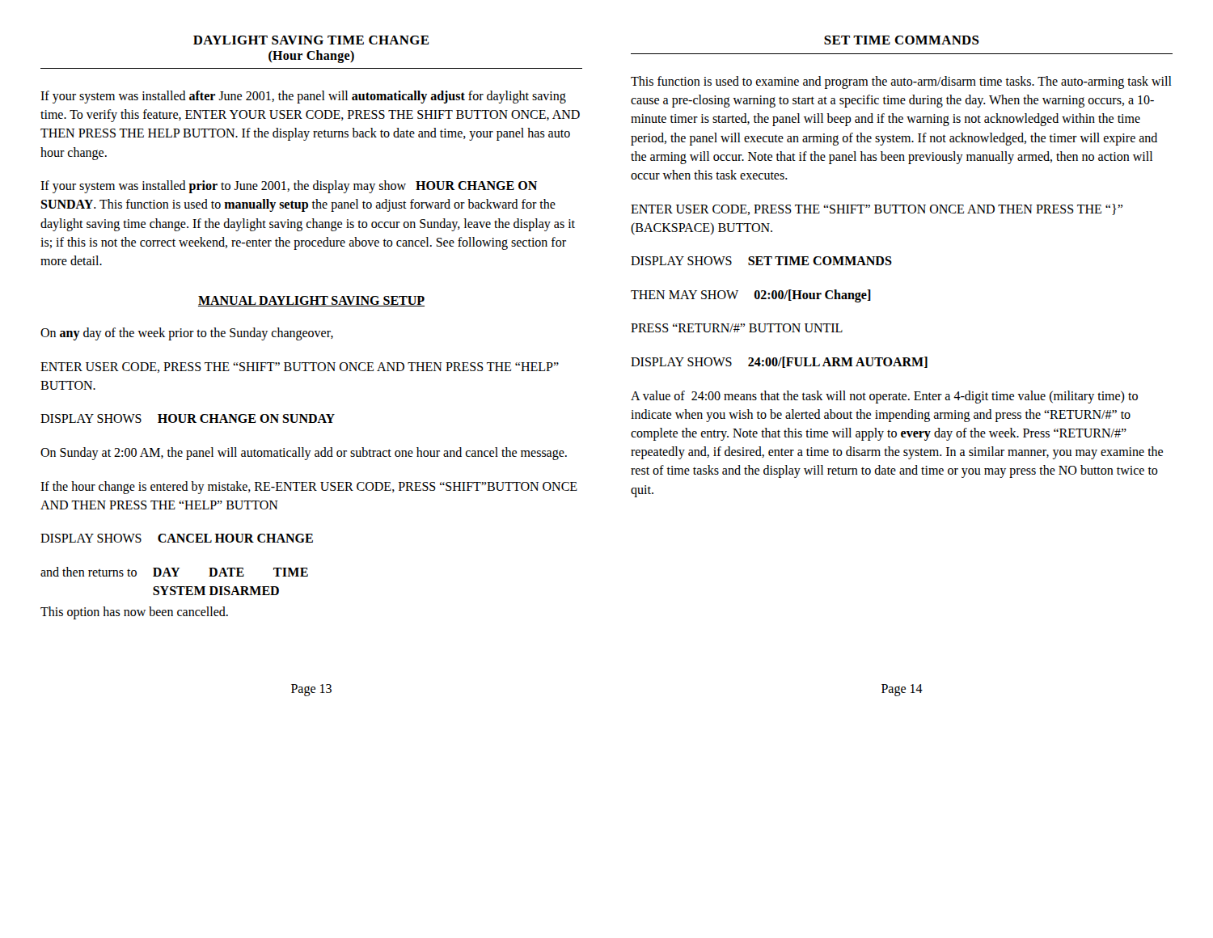DAYLIGHT SAVING TIME CHANGE(Hour Change)
If your system was installed after June 2001, the panel will automatically adjust for daylight saving time. To verify this feature, ENTER YOUR USER CODE, PRESS THE SHIFT BUTTON ONCE, AND THEN PRESS THE HELP BUTTON. If the display returns back to date and time, your panel has auto hour change.
If your system was installed prior to June 2001, the display may show HOUR CHANGE ON SUNDAY. This function is used to manually setup the panel to adjust forward or backward for the daylight saving time change. If the daylight saving change is to occur on Sunday, leave the display as it is; if this is not the correct weekend, re-enter the procedure above to cancel. See following section for more detail.
MANUAL DAYLIGHT SAVING SETUP
On any day of the week prior to the Sunday changeover,
ENTER USER CODE, PRESS THE “SHIFT” BUTTON ONCE AND THEN PRESS THE “HELP” BUTTON.
DISPLAY SHOWS HOUR CHANGE ON SUNDAY
On Sunday at 2:00 AM, the panel will automatically add or subtract one hour and cancel the message.
If the hour change is entered by mistake, RE-ENTER USER CODE, PRESS “SHIFT”BUTTON ONCE AND THEN PRESS THE “HELP” BUTTON
DISPLAY SHOWS CANCEL HOUR CHANGE
and then returns to DAY DATE TIME SYSTEM DISARMED
This option has now been cancelled.
Page 13
SET TIME COMMANDS
This function is used to examine and program the auto-arm/disarm time tasks. The auto-arming task will cause a pre-closing warning to start at a specific time during the day. When the warning occurs, a 10-minute timer is started, the panel will beep and if the warning is not acknowledged within the time period, the panel will execute an arming of the system. If not acknowledged, the timer will expire and the arming will occur. Note that if the panel has been previously manually armed, then no action will occur when this task executes.
ENTER USER CODE, PRESS THE “SHIFT” BUTTON ONCE AND THEN PRESS THE “}” (BACKSPACE) BUTTON.
DISPLAY SHOWS SET TIME COMMANDS
THEN MAY SHOW 02:00/[Hour Change]
PRESS “RETURN/#” BUTTON UNTIL
DISPLAY SHOWS 24:00/[FULL ARM AUTOARM]
A value of 24:00 means that the task will not operate. Enter a 4-digit time value (military time) to indicate when you wish to be alerted about the impending arming and press the “RETURN/#” to complete the entry. Note that this time will apply to every day of the week. Press “RETURN/#” repeatedly and, if desired, enter a time to disarm the system. In a similar manner, you may examine the rest of time tasks and the display will return to date and time or you may press the NO button twice to quit.
Page 14